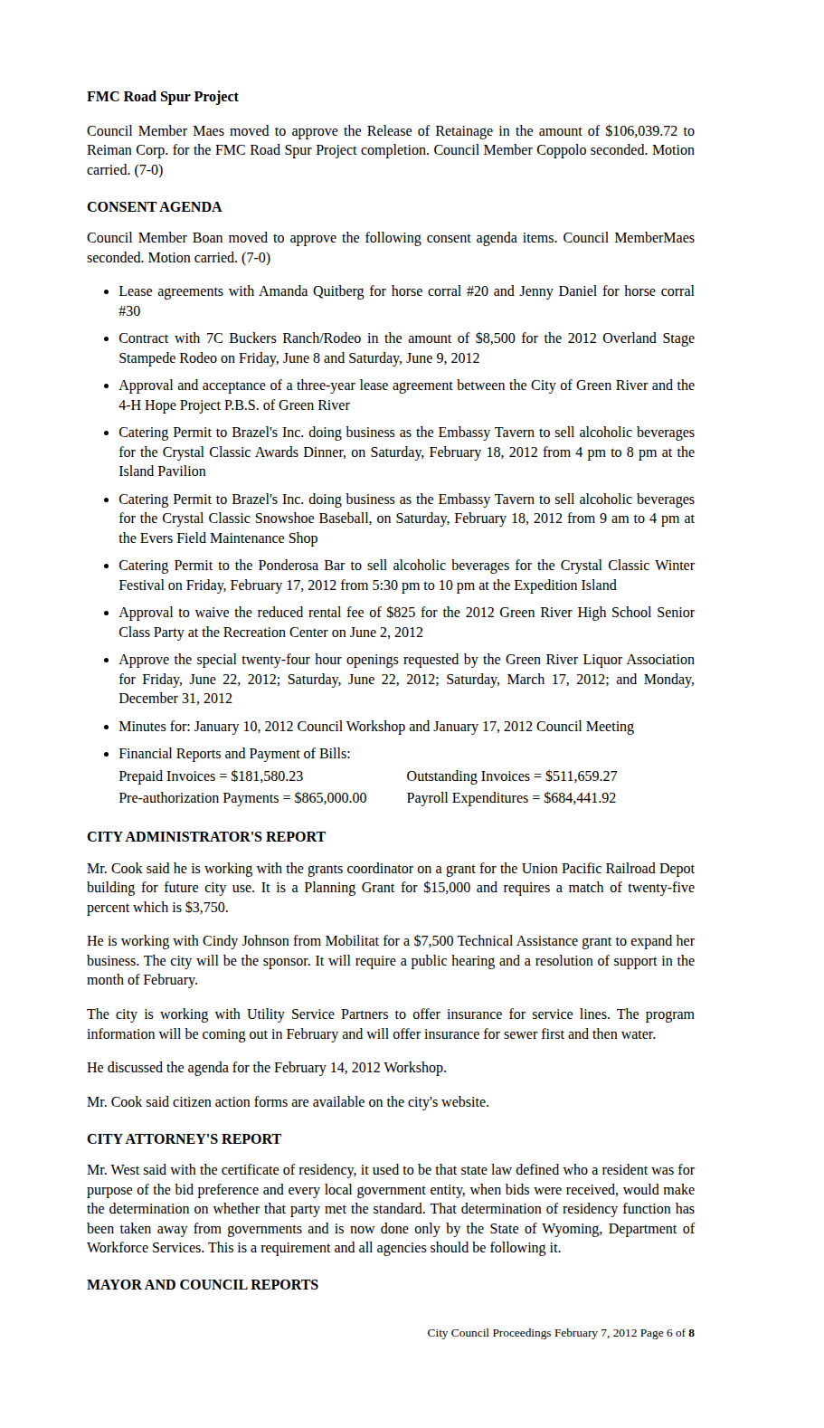FMC Road Spur Project
Council Member Maes moved to approve the Release of Retainage in the amount of $106,039.72 to Reiman Corp. for the FMC Road Spur Project completion. Council Member Coppolo seconded. Motion carried. (7-0)
Consent Agenda
Council Member Boan moved to approve the following consent agenda items. Council MemberMaes seconded. Motion carried. (7-0)
Lease agreements with Amanda Quitberg for horse corral #20 and Jenny Daniel for horse corral #30
Contract with 7C Buckers Ranch/Rodeo in the amount of $8,500 for the 2012 Overland Stage Stampede Rodeo on Friday, June 8 and Saturday, June 9, 2012
Approval and acceptance of a three-year lease agreement between the City of Green River and the 4-H Hope Project P.B.S. of Green River
Catering Permit to Brazel's Inc. doing business as the Embassy Tavern to sell alcoholic beverages for the Crystal Classic Awards Dinner, on Saturday, February 18, 2012 from 4 pm to 8 pm at the Island Pavilion
Catering Permit to Brazel's Inc. doing business as the Embassy Tavern to sell alcoholic beverages for the Crystal Classic Snowshoe Baseball, on Saturday, February 18, 2012 from 9 am to 4 pm at the Evers Field Maintenance Shop
Catering Permit to the Ponderosa Bar to sell alcoholic beverages for the Crystal Classic Winter Festival on Friday, February 17, 2012 from 5:30 pm to 10 pm at the Expedition Island
Approval to waive the reduced rental fee of $825 for the 2012 Green River High School Senior Class Party at the Recreation Center on June 2, 2012
Approve the special twenty-four hour openings requested by the Green River Liquor Association for Friday, June 22, 2012; Saturday, June 22, 2012; Saturday, March 17, 2012; and Monday, December 31, 2012
Minutes for: January 10, 2012 Council Workshop and January 17, 2012 Council Meeting
Financial Reports and Payment of Bills:
| Prepaid Invoices = $181,580.23 | Outstanding Invoices = $511,659.27 |
| Pre-authorization Payments = $865,000.00 | Payroll Expenditures = $684,441.92 |
City Administrator's Report
Mr. Cook said he is working with the grants coordinator on a grant for the Union Pacific Railroad Depot building for future city use. It is a Planning Grant for $15,000 and requires a match of twenty-five percent which is $3,750.
He is working with Cindy Johnson from Mobilitat for a $7,500 Technical Assistance grant to expand her business. The city will be the sponsor. It will require a public hearing and a resolution of support in the month of February.
The city is working with Utility Service Partners to offer insurance for service lines. The program information will be coming out in February and will offer insurance for sewer first and then water.
He discussed the agenda for the February 14, 2012 Workshop.
Mr. Cook said citizen action forms are available on the city's website.
City Attorney's Report
Mr. West said with the certificate of residency, it used to be that state law defined who a resident was for purpose of the bid preference and every local government entity, when bids were received, would make the determination on whether that party met the standard. That determination of residency function has been taken away from governments and is now done only by the State of Wyoming, Department of Workforce Services. This is a requirement and all agencies should be following it.
Mayor and Council Reports
City Council Proceedings February 7, 2012 Page 6 of 8